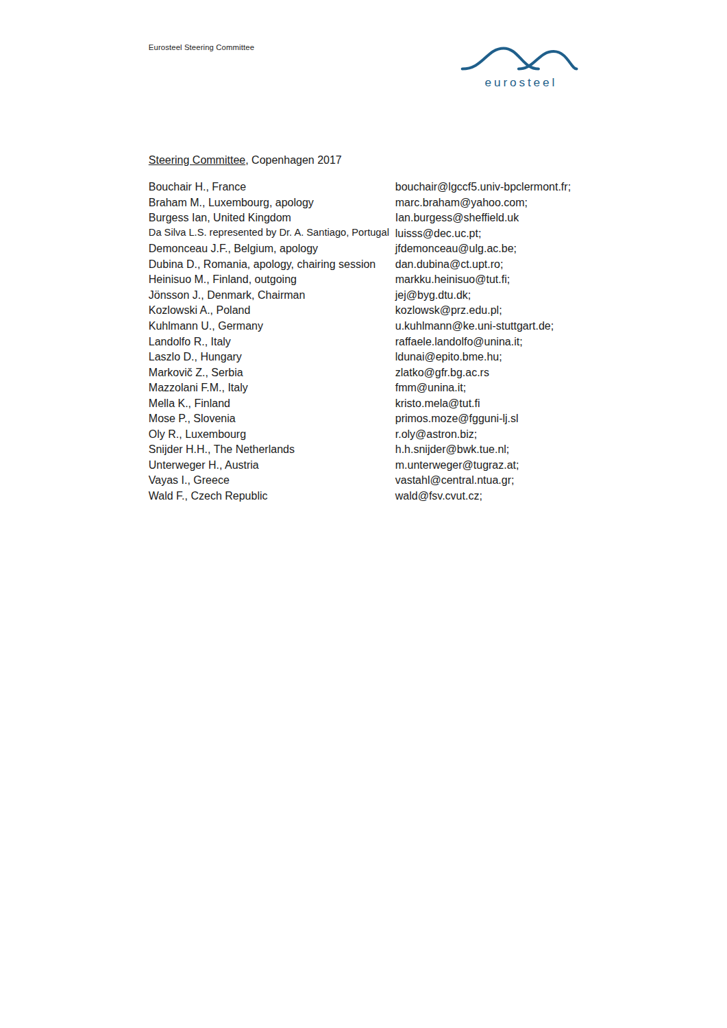Eurosteel Steering Committee
eurosteel
Steering Committee, Copenhagen 2017
| Bouchair H., France | bouchair@lgccf5.univ-bpclermont.fr; |
| Braham M., Luxembourg, apology | marc.braham@yahoo.com; |
| Burgess Ian, United Kingdom | Ian.burgess@sheffield.uk |
| Da Silva L.S. represented by Dr. A. Santiago, Portugal | luisss@dec.uc.pt; |
| Demonceau J.F., Belgium, apology | jfdemonceau@ulg.ac.be; |
| Dubina D., Romania, apology, chairing session | dan.dubina@ct.upt.ro; |
| Heinisuo M., Finland, outgoing | markku.heinisuo@tut.fi; |
| Jönsson J., Denmark, Chairman | jej@byg.dtu.dk; |
| Kozlowski A., Poland | kozlowsk@prz.edu.pl; |
| Kuhlmann U., Germany | u.kuhlmann@ke.uni-stuttgart.de; |
| Landolfo R., Italy | raffaele.landolfo@unina.it; |
| Laszlo D., Hungary | ldunai@epito.bme.hu; |
| Markovič Z., Serbia | zlatko@gfr.bg.ac.rs |
| Mazzolani F.M., Italy | fmm@unina.it; |
| Mella K., Finland | kristo.mela@tut.fi |
| Mose P., Slovenia | primos.moze@fgguni-lj.sl |
| Oly R., Luxembourg | r.oly@astron.biz; |
| Snijder H.H., The Netherlands | h.h.snijder@bwk.tue.nl; |
| Unterweger H., Austria | m.unterweger@tugraz.at; |
| Vayas I., Greece | vastahl@central.ntua.gr; |
| Wald F., Czech Republic | wald@fsv.cvut.cz; |